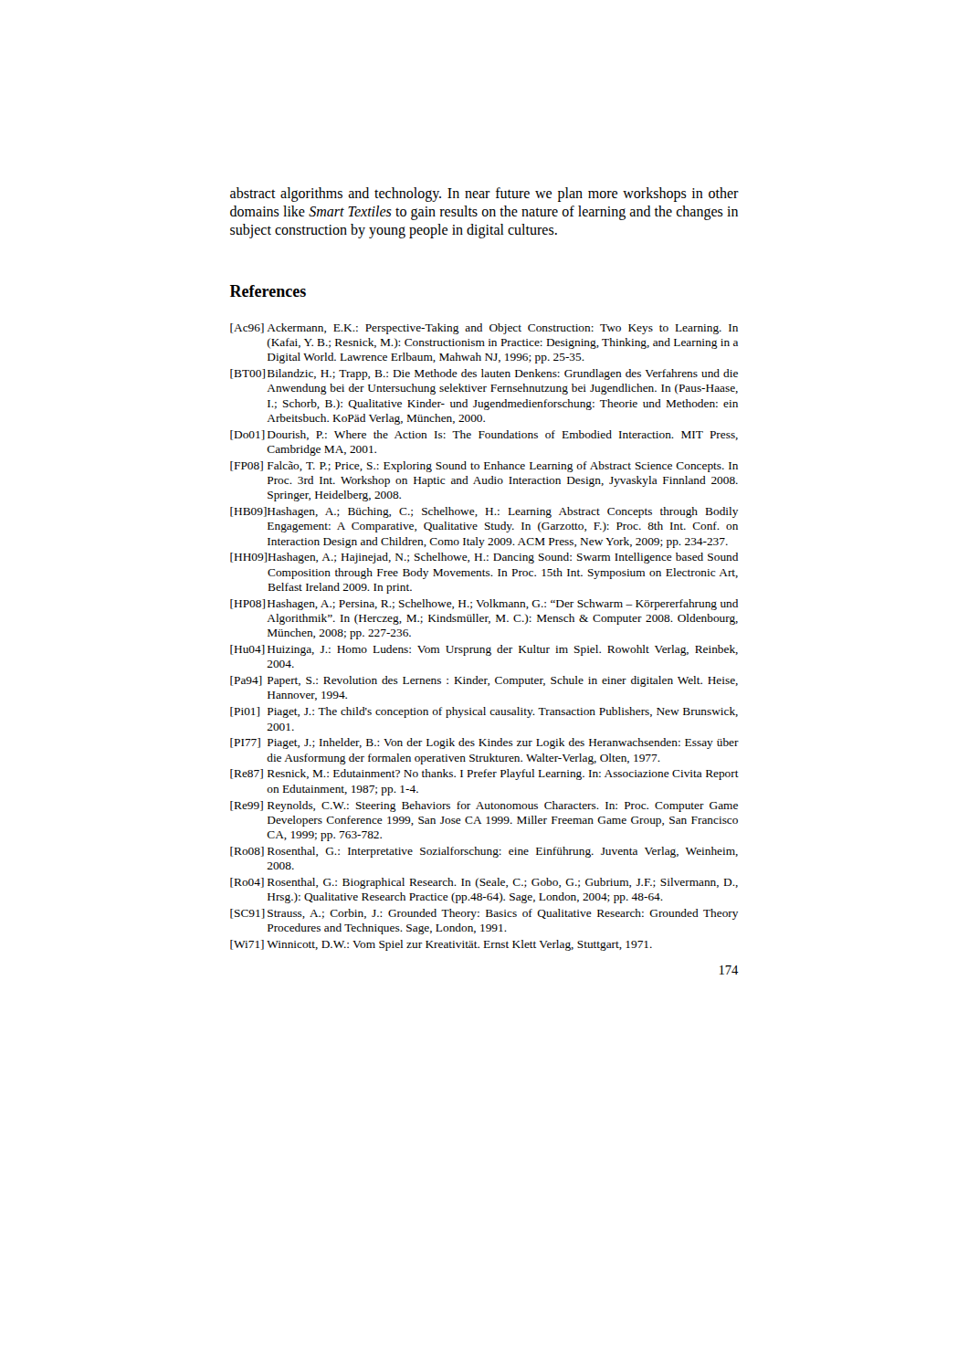abstract algorithms and technology. In near future we plan more workshops in other domains like Smart Textiles to gain results on the nature of learning and the changes in subject construction by young people in digital cultures.
References
[Ac96]
Ackermann, E.K.: Perspective-Taking and Object Construction: Two Keys to Learning. In (Kafai, Y. B.; Resnick, M.): Constructionism in Practice: Designing, Thinking, and Learning in a Digital World. Lawrence Erlbaum, Mahwah NJ, 1996; pp. 25-35.
[BT00]
Bilandzic, H.; Trapp, B.: Die Methode des lauten Denkens: Grundlagen des Verfahrens und die Anwendung bei der Untersuchung selektiver Fernsehnutzung bei Jugendlichen. In (Paus-Haase, I.; Schorb, B.): Qualitative Kinder- und Jugendmedienforschung: Theorie und Methoden: ein Arbeitsbuch. KoPäd Verlag, München, 2000.
[Do01]
Dourish, P.: Where the Action Is: The Foundations of Embodied Interaction. MIT Press, Cambridge MA, 2001.
[FP08]
Falcão, T. P.; Price, S.: Exploring Sound to Enhance Learning of Abstract Science Concepts. In Proc. 3rd Int. Workshop on Haptic and Audio Interaction Design, Jyvaskyla Finnland 2008. Springer, Heidelberg, 2008.
[HB09]
Hashagen, A.; Büching, C.; Schelhowe, H.: Learning Abstract Concepts through Bodily Engagement: A Comparative, Qualitative Study. In (Garzotto, F.): Proc. 8th Int. Conf. on Interaction Design and Children, Como Italy 2009. ACM Press, New York, 2009; pp. 234-237.
[HH09]
Hashagen, A.; Hajinejad, N.; Schelhowe, H.: Dancing Sound: Swarm Intelligence based Sound Composition through Free Body Movements. In Proc. 15th Int. Symposium on Electronic Art, Belfast Ireland 2009. In print.
[HP08]
Hashagen, A.; Persina, R.; Schelhowe, H.; Volkmann, G.: “Der Schwarm – Körpererfahrung und Algorithmik”. In (Herczeg, M.; Kindsmüller, M. C.): Mensch & Computer 2008. Oldenbourg, München, 2008; pp. 227-236.
[Hu04]
Huizinga, J.: Homo Ludens: Vom Ursprung der Kultur im Spiel. Rowohlt Verlag, Reinbek, 2004.
[Pa94]
Papert, S.: Revolution des Lernens : Kinder, Computer, Schule in einer digitalen Welt. Heise, Hannover, 1994.
[Pi01]
Piaget, J.: The child's conception of physical causality. Transaction Publishers, New Brunswick, 2001.
[PI77]
Piaget, J.; Inhelder, B.: Von der Logik des Kindes zur Logik des Heranwachsenden: Essay über die Ausformung der formalen operativen Strukturen. Walter-Verlag, Olten, 1977.
[Re87]
Resnick, M.: Edutainment? No thanks. I Prefer Playful Learning. In: Associazione Civita Report on Edutainment, 1987; pp. 1-4.
[Re99]
Reynolds, C.W.: Steering Behaviors for Autonomous Characters. In: Proc. Computer Game Developers Conference 1999, San Jose CA 1999. Miller Freeman Game Group, San Francisco CA, 1999; pp. 763-782.
[Ro08]
Rosenthal, G.: Interpretative Sozialforschung: eine Einführung. Juventa Verlag, Weinheim, 2008.
[Ro04]
Rosenthal, G.: Biographical Research. In (Seale, C.; Gobo, G.; Gubrium, J.F.; Silvermann, D., Hrsg.): Qualitative Research Practice (pp.48-64). Sage, London, 2004; pp. 48-64.
[SC91]
Strauss, A.; Corbin, J.: Grounded Theory: Basics of Qualitative Research: Grounded Theory Procedures and Techniques. Sage, London, 1991.
[Wi71]
Winnicott, D.W.: Vom Spiel zur Kreativität. Ernst Klett Verlag, Stuttgart, 1971.
174